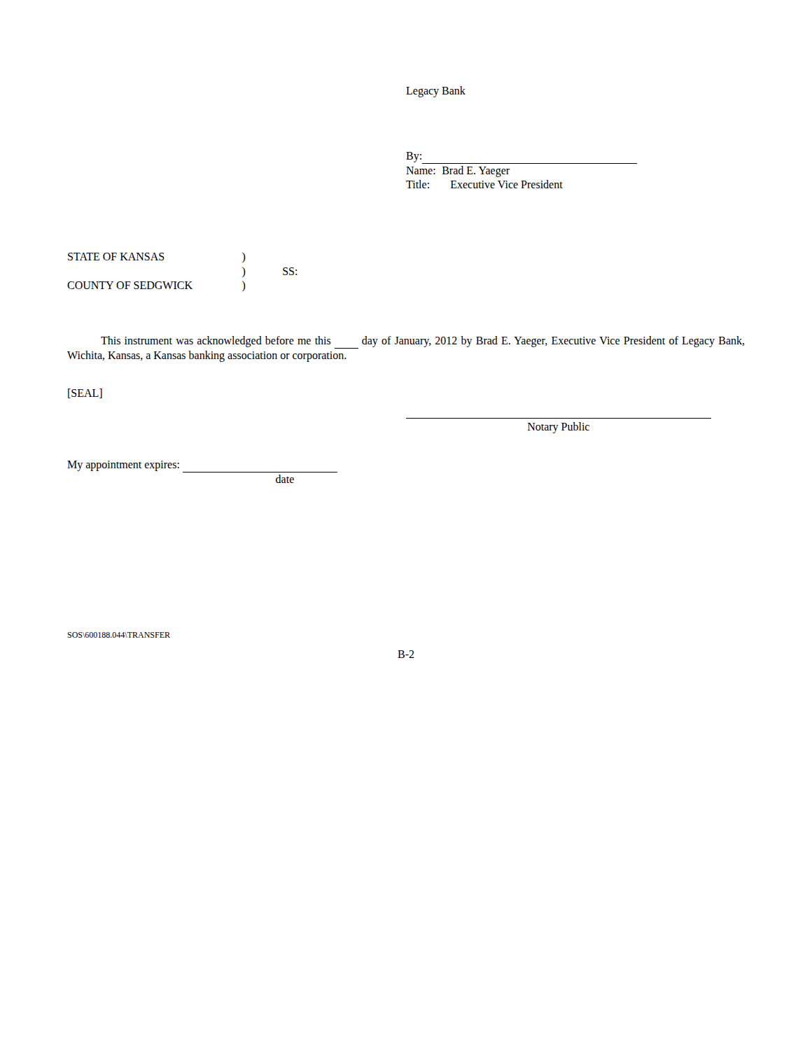Legacy Bank
By:
Name: Brad E. Yaeger
Title: Executive Vice President
| STATE OF KANSAS | ) | |
| | ) | SS: |
| COUNTY OF SEDGWICK | ) | |
This instrument was acknowledged before me this day of January, 2012 by Brad E. Yaeger, Executive Vice President of Legacy Bank, Wichita, Kansas, a Kansas banking association or corporation.
[SEAL]
Notary Public
My appointment expires:
date
SOS\600188.044\TRANSFER
B-2